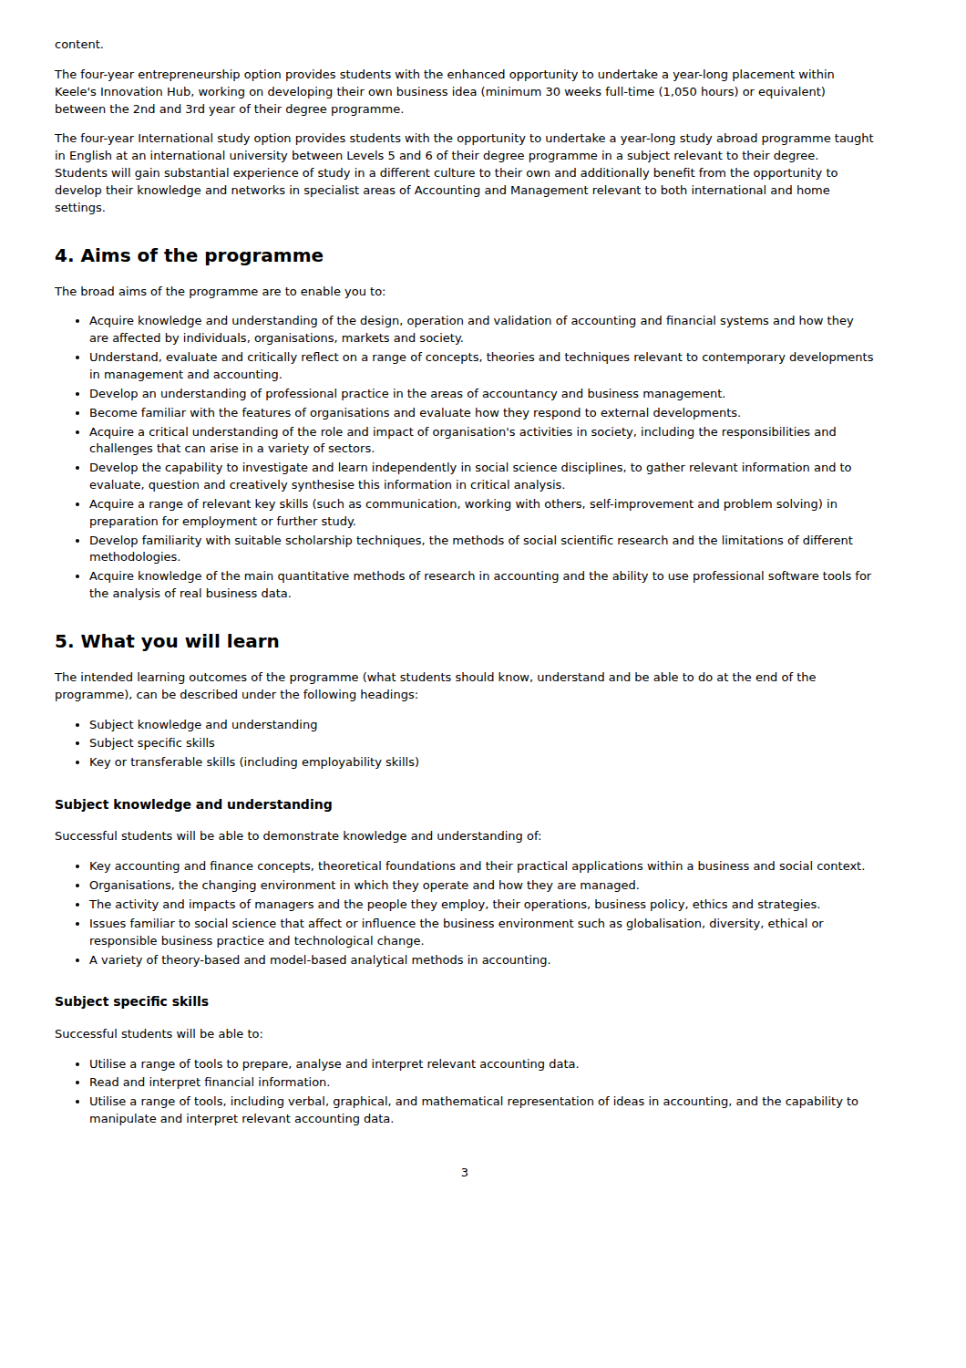content.
The four-year entrepreneurship option provides students with the enhanced opportunity to undertake a year-long placement within Keele's Innovation Hub, working on developing their own business idea (minimum 30 weeks full-time (1,050 hours) or equivalent) between the 2nd and 3rd year of their degree programme.
The four-year International study option provides students with the opportunity to undertake a year-long study abroad programme taught in English at an international university between Levels 5 and 6 of their degree programme in a subject relevant to their degree. Students will gain substantial experience of study in a different culture to their own and additionally benefit from the opportunity to develop their knowledge and networks in specialist areas of Accounting and Management relevant to both international and home settings.
4. Aims of the programme
The broad aims of the programme are to enable you to:
Acquire knowledge and understanding of the design, operation and validation of accounting and financial systems and how they are affected by individuals, organisations, markets and society.
Understand, evaluate and critically reflect on a range of concepts, theories and techniques relevant to contemporary developments in management and accounting.
Develop an understanding of professional practice in the areas of accountancy and business management.
Become familiar with the features of organisations and evaluate how they respond to external developments.
Acquire a critical understanding of the role and impact of organisation's activities in society, including the responsibilities and challenges that can arise in a variety of sectors.
Develop the capability to investigate and learn independently in social science disciplines, to gather relevant information and to evaluate, question and creatively synthesise this information in critical analysis.
Acquire a range of relevant key skills (such as communication, working with others, self-improvement and problem solving) in preparation for employment or further study.
Develop familiarity with suitable scholarship techniques, the methods of social scientific research and the limitations of different methodologies.
Acquire knowledge of the main quantitative methods of research in accounting and the ability to use professional software tools for the analysis of real business data.
5. What you will learn
The intended learning outcomes of the programme (what students should know, understand and be able to do at the end of the programme), can be described under the following headings:
Subject knowledge and understanding
Subject specific skills
Key or transferable skills (including employability skills)
Subject knowledge and understanding
Successful students will be able to demonstrate knowledge and understanding of:
Key accounting and finance concepts, theoretical foundations and their practical applications within a business and social context.
Organisations, the changing environment in which they operate and how they are managed.
The activity and impacts of managers and the people they employ, their operations, business policy, ethics and strategies.
Issues familiar to social science that affect or influence the business environment such as globalisation, diversity, ethical or responsible business practice and technological change.
A variety of theory-based and model-based analytical methods in accounting.
Subject specific skills
Successful students will be able to:
Utilise a range of tools to prepare, analyse and interpret relevant accounting data.
Read and interpret financial information.
Utilise a range of tools, including verbal, graphical, and mathematical representation of ideas in accounting, and the capability to manipulate and interpret relevant accounting data.
3